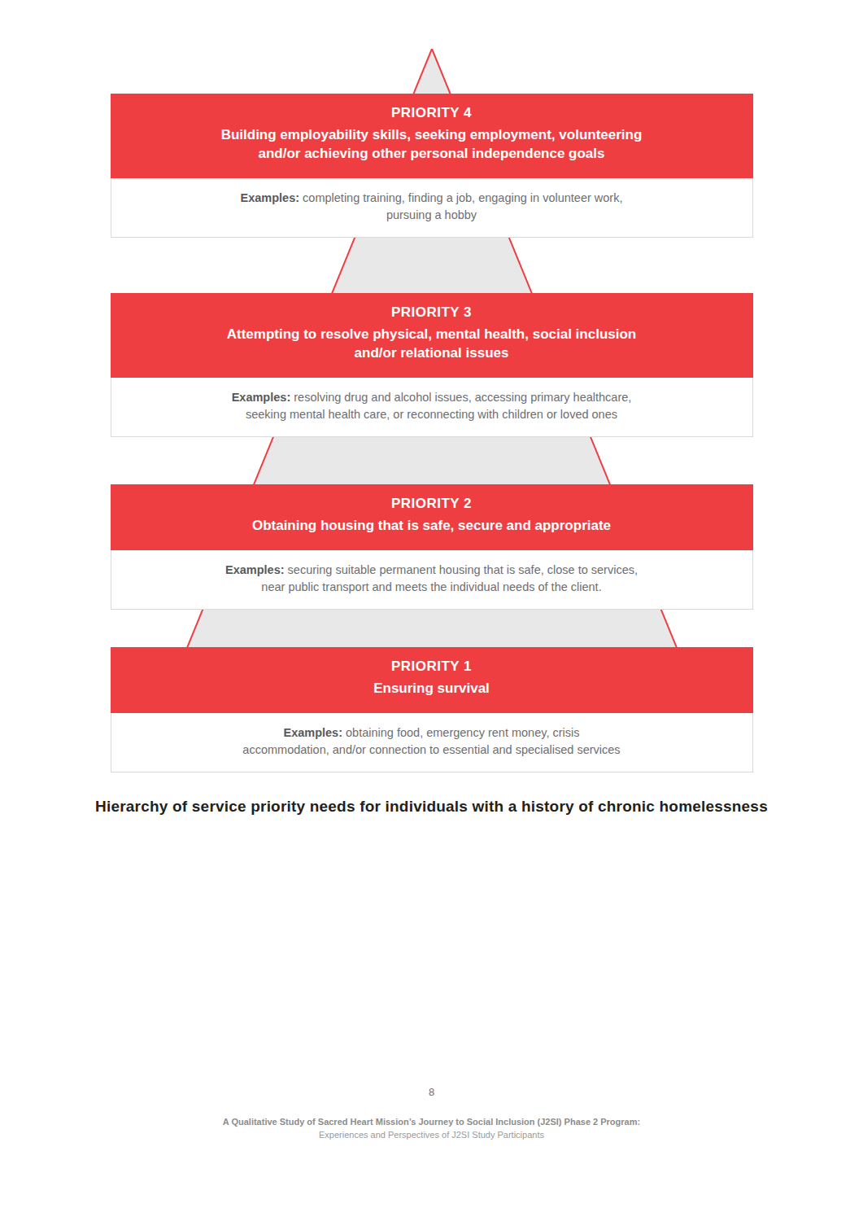PRIORITY 4
Building employability skills, seeking employment, volunteering
and/or achieving other personal independence goals
Examples: completing training, finding a job, engaging in volunteer work,
pursuing a hobby
PRIORITY 3
Attempting to resolve physical, mental health, social inclusion
and/or relational issues
Examples: resolving drug and alcohol issues, accessing primary healthcare,
seeking mental health care, or reconnecting with children or loved ones
PRIORITY 2
Obtaining housing that is safe, secure and appropriate
Examples: securing suitable permanent housing that is safe, close to services,
near public transport and meets the individual needs of the client.
PRIORITY 1
Ensuring survival
Examples: obtaining food, emergency rent money, crisis
accommodation, and/or connection to essential and specialised services
Hierarchy of service priority needs for individuals with a history of chronic homelessness
8
A Qualitative Study of Sacred Heart Mission’s Journey to Social Inclusion (J2SI) Phase 2 Program:
Experiences and Perspectives of J2SI Study Participants